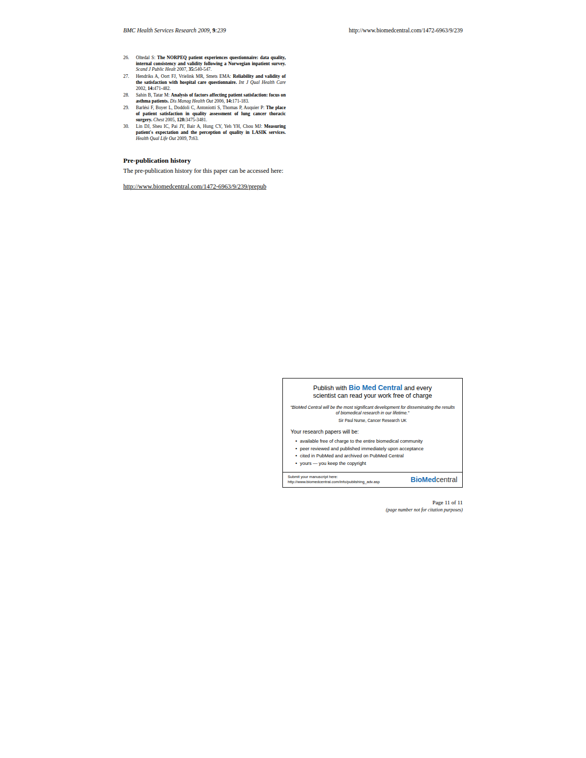BMC Health Services Research 2009, 9:239
http://www.biomedcentral.com/1472-6963/9/239
26. Oltedal S: The NORPEQ patient experiences questionnaire: data quality, internal consistency and validity following a Norwegian inpatient survey. Scand J Public Healt 2007, 35: 540-547.
27. Hendriks A, Oort FJ, Vrielink MR, Smets EMA: Reliability and validity of the satisfaction with hospital care questionnaire. Int J Qual Health Care 2002, 14: 471-482.
28. Sahin B, Tatar M: Analysis of factors affecting patient satisfaction: focus on asthma patients. Dis Manag Health Out 2006, 14: 171-183.
29. Barlési F, Boyer L, Doddoli C, Antoniotti S, Thomas P, Auquier P: The place of patient satisfaction in quality assessment of lung cancer thoracic surgery. Chest 2005, 128: 3475-3481.
30. Lin DJ, Sheu IC, Pai JY, Bair A, Hung CY, Yeh YH, Chou MJ: Measuring patient's expectation and the perception of quality in LASIK services. Health Qual Life Out 2009, 7: 63.
Pre-publication history
The pre-publication history for this paper can be accessed here:
http://www.biomedcentral.com/1472-6963/9/239/prepub
Publish with Bio Med Central and every
scientist can read your work free of charge
"BioMed Central will be the most significant development for disseminating the results of biomedical research in our lifetime."
Sir Paul Nurse, Cancer Research UK
Your research papers will be:
available free of charge to the entire biomedical community
peer reviewed and published immediately upon acceptance
cited in PubMed and archived on PubMed Central
yours — you keep the copyright
Submit your manuscript here:
http://www.biomedcentral.com/info/publishing_adv.asp
BioMedcentral
Page 11 of 11
(page number not for citation purposes)